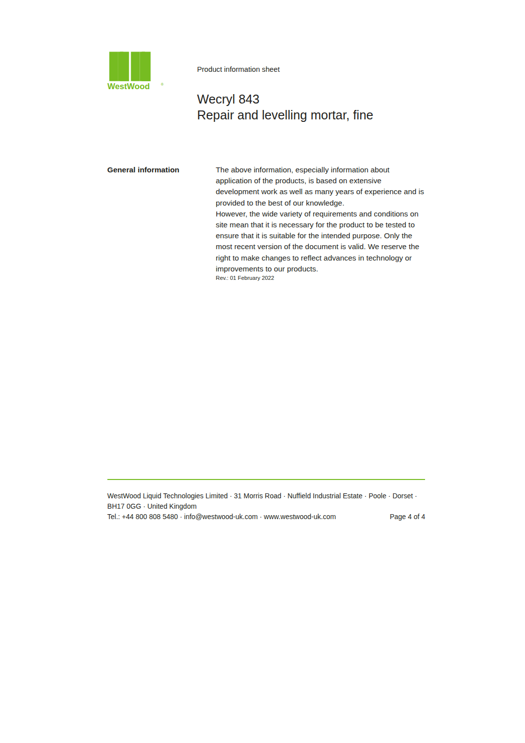WestWood ®
Product information sheet
Wecryl 843
Repair and levelling mortar, fine
General information
The above information, especially information about application of the products, is based on extensive development work as well as many years of experience and is provided to the best of our knowledge.
However, the wide variety of requirements and conditions on site mean that it is necessary for the product to be tested to ensure that it is suitable for the intended purpose. Only the most recent version of the document is valid. We reserve the right to make changes to reflect advances in technology or improvements to our products.
Rev.: 01 February 2022
WestWood Liquid Technologies Limited · 31 Morris Road · Nuffield Industrial Estate · Poole · Dorset · BH17 0GG · United Kingdom
Tel.: +44 800 808 5480 · info@westwood-uk.com · www.westwood-uk.com Page 4 of 4